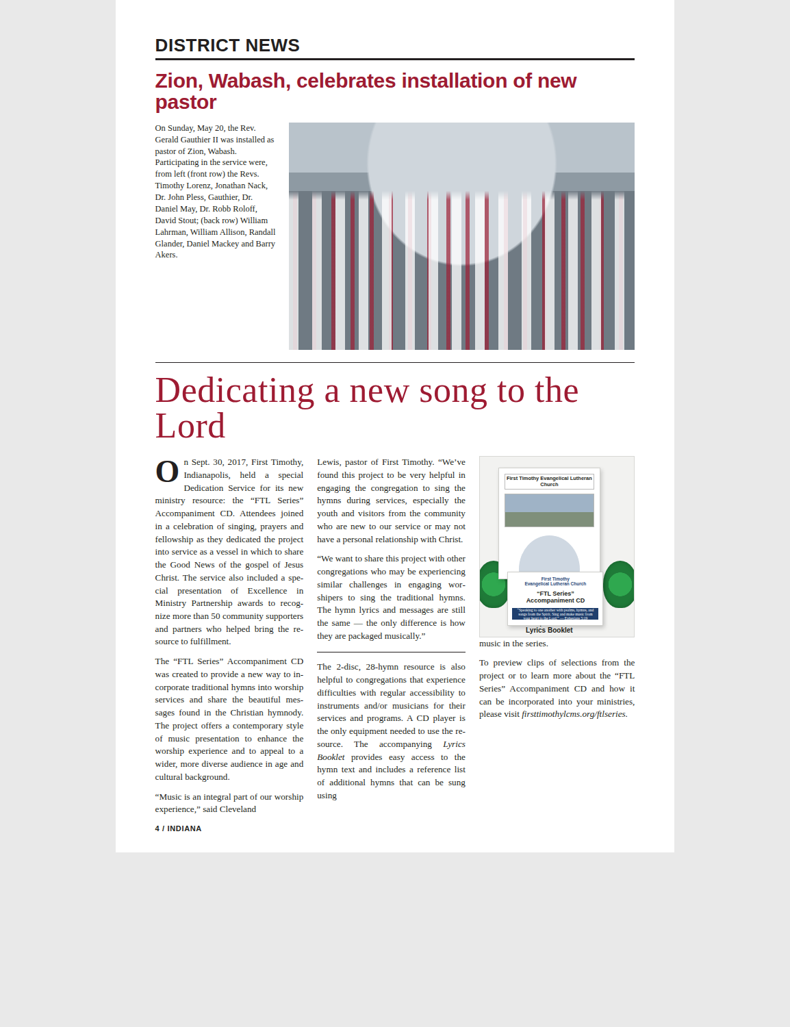DISTRICT NEWS
Zion, Wabash, celebrates installation of new pastor
On Sunday, May 20, the Rev. Gerald Gauthier II was installed as pastor of Zion, Wabash. Participating in the service were, from left (front row) the Revs. Timothy Lorenz, Jonathan Nack, Dr. John Pless, Gauthier, Dr. Daniel May, Dr. Robb Roloff, David Stout; (back row) William Lahrman, William Allison, Randall Glander, Daniel Mackey and Barry Akers.
Dedicating a new song to the Lord
On Sept. 30, 2017, First Timothy, Indianapolis, held a special Dedication Service for its new ministry resource: the “FTL Series” Accompaniment CD. Attendees joined in a celebration of singing, prayers and fellowship as they dedicated the project into service as a vessel in which to share the Good News of the gospel of Jesus Christ. The service also included a special presentation of Excellence in Ministry Partnership awards to recognize more than 50 community supporters and partners who helped bring the resource to fulfillment.
The “FTL Series” Accompaniment CD was created to provide a new way to incorporate traditional hymns into worship services and share the beautiful messages found in the Christian hymnody. The project offers a contemporary style of music presentation to enhance the worship experience and to appeal to a wider, more diverse audience in age and cultural background.
“Music is an integral part of our worship experience,” said Cleveland
Lewis, pastor of First Timothy. “We’ve found this project to be very helpful in engaging the congregation to sing the hymns during services, especially the youth and visitors from the community who are new to our service or may not have a personal relationship with Christ.
“We want to share this project with other congregations who may be experiencing similar challenges in engaging worshipers to sing the traditional hymns. The hymn lyrics and messages are still the same — the only difference is how they are packaged musically.”
The 2-disc, 28-hymn resource is also helpful to congregations that experience difficulties with regular accessibility to instruments and/or musicians for their services and programs. A CD player is the only equipment needed to use the resource. The accompanying Lyrics Booklet provides easy access to the hymn text and includes a reference list of additional hymns that can be sung using
First Timothy Evangelical Lutheran Church
“FTL Series”
Accompaniment CD
Lyrics Booklet
“Speaking to one another with psalms, hymns, and songs from the Spirit. Sing and make music from your heart to the Lord.” — Ephesians 5:19
First Timothy
Evangelical Lutheran Church
“FTL Series”
Accompaniment CD
“Speaking to one another with psalms, hymns, and songs from the Spirit. Sing and make music from your heart to the Lord.” — Ephesians 5:19
music in the series.
To preview clips of selections from the project or to learn more about the “FTL Series” Accompaniment CD and how it can be incorporated into your ministries, please visit firsttimothylcms.org/ftlseries.
4 / INDIANA